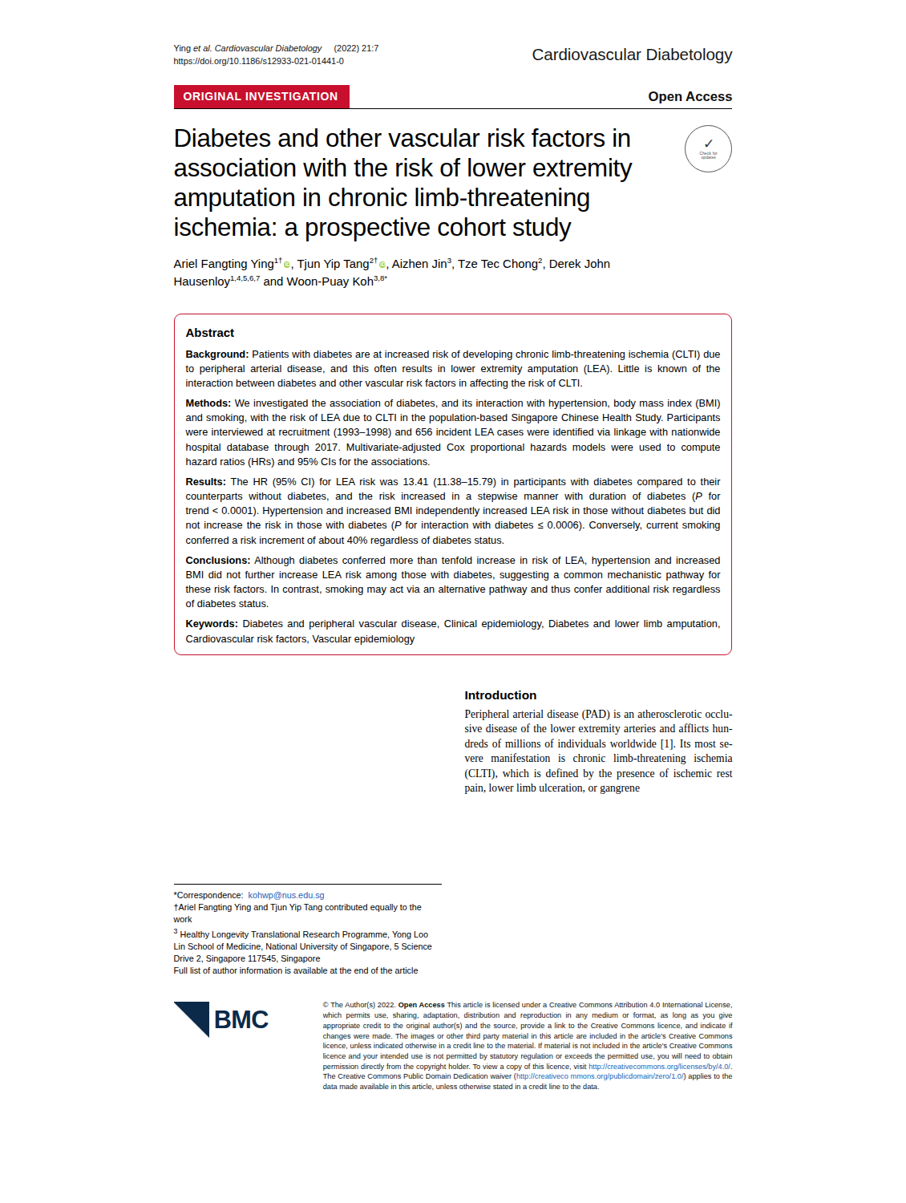Ying et al. Cardiovascular Diabetology (2022) 21:7
https://doi.org/10.1186/s12933-021-01441-0
Cardiovascular Diabetology
Original investigation
Open Access
✓
Check for
updates
Diabetes and other vascular risk factors in association with the risk of lower extremity amputation in chronic limb-threatening ischemia: a prospective cohort study
Ariel Fangting Ying1† , Tjun Yip Tang2† , Aizhen Jin3, Tze Tec Chong2, Derek John Hausenloy1,4,5,6,7 and Woon-Puay Koh3,8*
Abstract
Background: Patients with diabetes are at increased risk of developing chronic limb-threatening ischemia (CLTI) due to peripheral arterial disease, and this often results in lower extremity amputation (LEA). Little is known of the interaction between diabetes and other vascular risk factors in affecting the risk of CLTI.
Methods: We investigated the association of diabetes, and its interaction with hypertension, body mass index (BMI) and smoking, with the risk of LEA due to CLTI in the population-based Singapore Chinese Health Study. Participants were interviewed at recruitment (1993–1998) and 656 incident LEA cases were identified via linkage with nationwide hospital database through 2017. Multivariate-adjusted Cox proportional hazards models were used to compute hazard ratios (HRs) and 95% CIs for the associations.
Results: The HR (95% CI) for LEA risk was 13.41 (11.38–15.79) in participants with diabetes compared to their counterparts without diabetes, and the risk increased in a stepwise manner with duration of diabetes (P for trend < 0.0001). Hypertension and increased BMI independently increased LEA risk in those without diabetes but did not increase the risk in those with diabetes (P for interaction with diabetes ≤ 0.0006). Conversely, current smoking conferred a risk increment of about 40% regardless of diabetes status.
Conclusions: Although diabetes conferred more than tenfold increase in risk of LEA, hypertension and increased BMI did not further increase LEA risk among those with diabetes, suggesting a common mechanistic pathway for these risk factors. In contrast, smoking may act via an alternative pathway and thus confer additional risk regardless of diabetes status.
Keywords: Diabetes and peripheral vascular disease, Clinical epidemiology, Diabetes and lower limb amputation, Cardiovascular risk factors, Vascular epidemiology
*Correspondence: kohwp@nus.edu.sg
†Ariel Fangting Ying and Tjun Yip Tang contributed equally to the work
3 Healthy Longevity Translational Research Programme, Yong Loo Lin School of Medicine, National University of Singapore, 5 Science Drive 2, Singapore 117545, Singapore
Full list of author information is available at the end of the article
Introduction
Peripheral arterial disease (PAD) is an atherosclerotic occlusive disease of the lower extremity arteries and afflicts hundreds of millions of individuals worldwide [1]. Its most severe manifestation is chronic limb-threatening ischemia (CLTI), which is defined by the presence of ischemic rest pain, lower limb ulceration, or gangrene
BMC
© The Author(s) 2022. Open Access This article is licensed under a Creative Commons Attribution 4.0 International License, which permits use, sharing, adaptation, distribution and reproduction in any medium or format, as long as you give appropriate credit to the original author(s) and the source, provide a link to the Creative Commons licence, and indicate if changes were made. The images or other third party material in this article are included in the article's Creative Commons licence, unless indicated otherwise in a credit line to the material. If material is not included in the article's Creative Commons licence and your intended use is not permitted by statutory regulation or exceeds the permitted use, you will need to obtain permission directly from the copyright holder. To view a copy of this licence, visit http://creativecommons.org/licenses/by/4.0/. The Creative Commons Public Domain Dedication waiver (http://creativeco mmons.org/publicdomain/zero/1.0/) applies to the data made available in this article, unless otherwise stated in a credit line to the data.